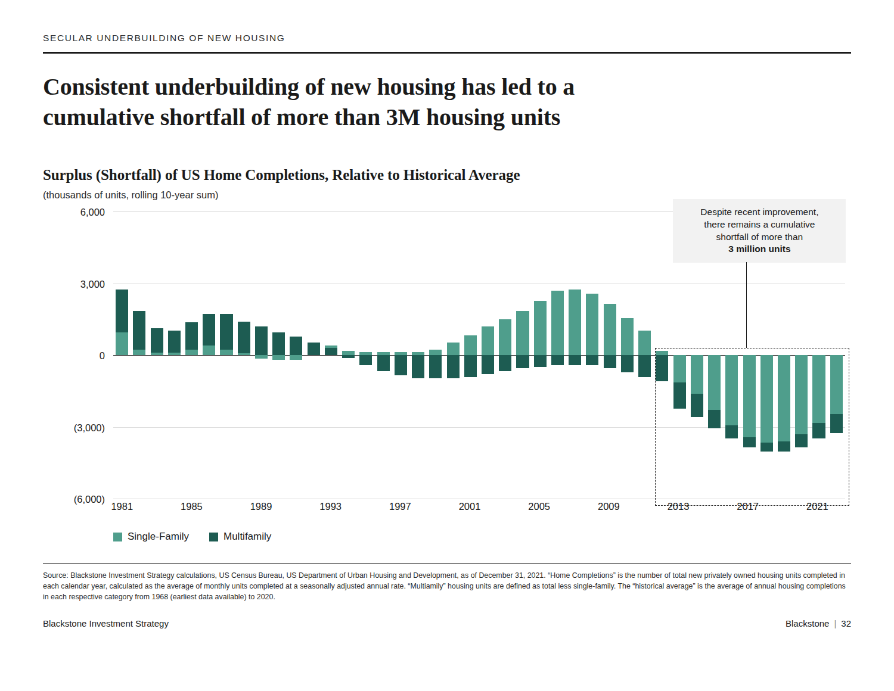Secular Underbuilding of New Housing
Consistent underbuilding of new housing has led to a
cumulative shortfall of more than 3M housing units
Surplus (Shortfall) of US Home Completions, Relative to Historical Average
(thousands of units, rolling 10-year sum)
6,000
3,000
0
(3,000)
(6,000)
Despite recent improvement,
there remains a cumulative
shortfall of more than
3 million units
1981 1985 1989 1993 1997 2001 2005 2009 2013 2017 2021
Single-Family Multifamily
Source: Blackstone Investment Strategy calculations, US Census Bureau, US Department of Urban Housing and Development, as of December 31, 2021. “Home Completions” is the number of total new privately owned housing units completed in each calendar year, calculated as the average of monthly units completed at a seasonally adjusted annual rate. “Multiamily” housing units are defined as total less single-family. The “historical average” is the average of annual housing completions in each respective category from 1968 (earliest data available) to 2020.
Blackstone Investment Strategy
Blackstone|32